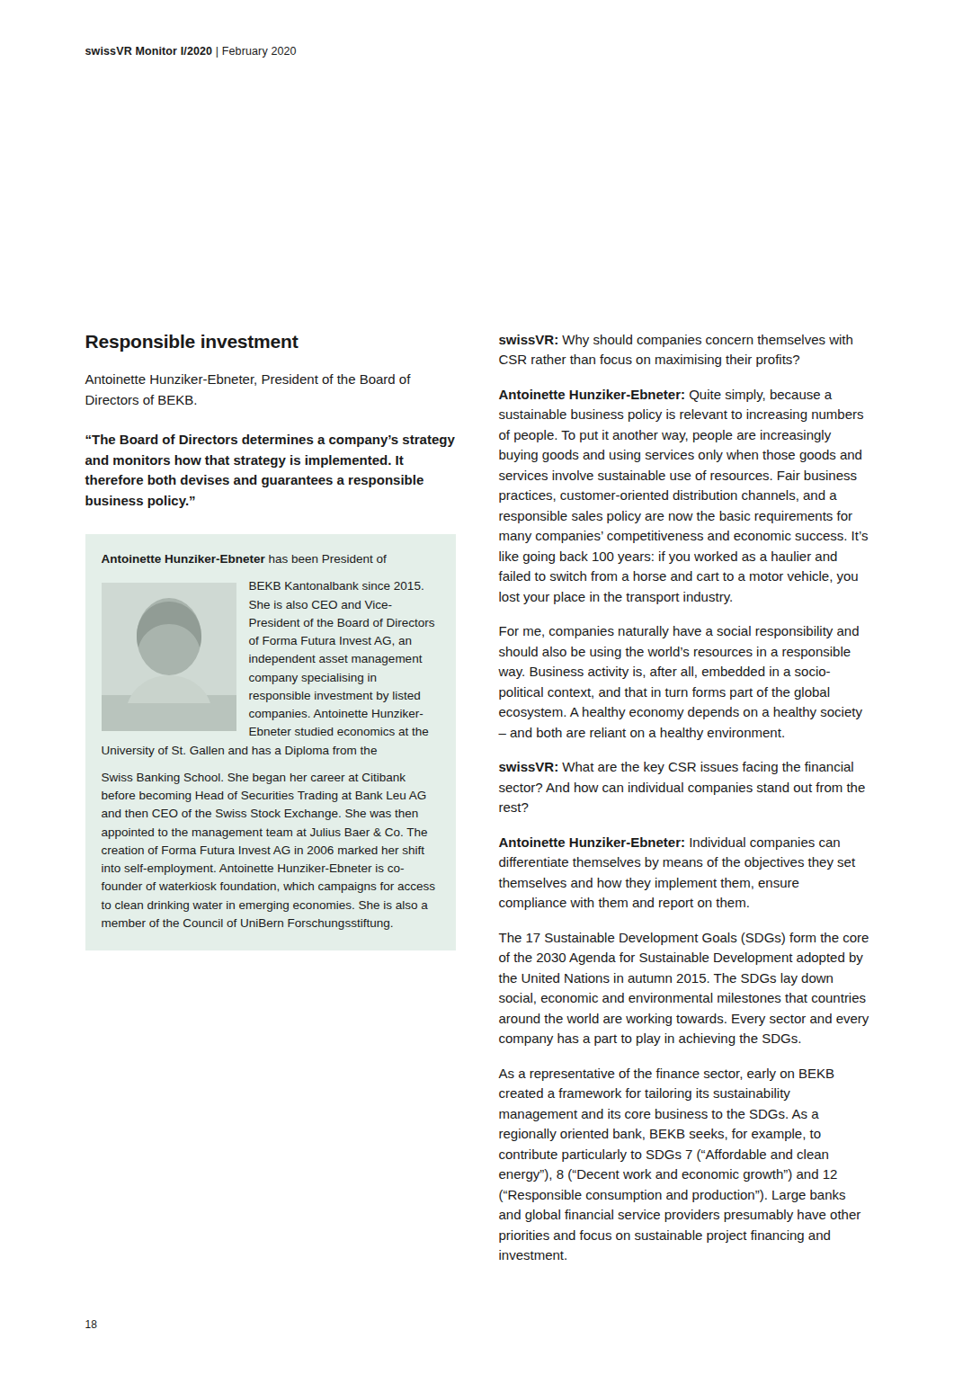swissVR Monitor I/2020 | February 2020
Responsible investment
Antoinette Hunziker-Ebneter, President of the Board of Directors of BEKB.
“The Board of Directors determines a company’s strategy and monitors how that strategy is implemented. It therefore both devises and guarantees a responsible business policy.”
Antoinette Hunziker-Ebneter has been President of
BEKB Kantonalbank since 2015. She is also CEO and Vice-President of the Board of Directors of Forma Futura Invest AG, an independent asset management company specialising in responsible investment by listed companies. Antoinette Hunziker-Ebneter studied economics at the University of St. Gallen and has a Diploma from the
Swiss Banking School. She began her career at Citibank before becoming Head of Securities Trading at Bank Leu AG and then CEO of the Swiss Stock Exchange. She was then appointed to the management team at Julius Baer & Co. The creation of Forma Futura Invest AG in 2006 marked her shift into self-employment. Antoinette Hunziker-Ebneter is co-founder of waterkiosk foundation, which campaigns for access to clean drinking water in emerging economies. She is also a member of the Council of UniBern Forschungsstiftung.
swissVR: Why should companies concern themselves with CSR rather than focus on maximising their profits?
Antoinette Hunziker-Ebneter: Quite simply, because a sustainable business policy is relevant to increasing numbers of people. To put it another way, people are increasingly buying goods and using services only when those goods and services involve sustainable use of resources. Fair business practices, customer-oriented distribution channels, and a responsible sales policy are now the basic requirements for many companies’ competitiveness and economic success. It’s like going back 100 years: if you worked as a haulier and failed to switch from a horse and cart to a motor vehicle, you lost your place in the transport industry.
For me, companies naturally have a social responsibility and should also be using the world’s resources in a responsible way. Business activity is, after all, embedded in a socio-political context, and that in turn forms part of the global ecosystem. A healthy economy depends on a healthy society – and both are reliant on a healthy environment.
swissVR: What are the key CSR issues facing the financial sector? And how can individual companies stand out from the rest?
Antoinette Hunziker-Ebneter: Individual companies can differentiate themselves by means of the objectives they set themselves and how they implement them, ensure compliance with them and report on them.
The 17 Sustainable Development Goals (SDGs) form the core of the 2030 Agenda for Sustainable Development adopted by the United Nations in autumn 2015. The SDGs lay down social, economic and environmental milestones that countries around the world are working towards. Every sector and every company has a part to play in achieving the SDGs.
As a representative of the finance sector, early on BEKB created a framework for tailoring its sustainability management and its core business to the SDGs. As a regionally oriented bank, BEKB seeks, for example, to contribute particularly to SDGs 7 (“Affordable and clean energy”), 8 (“Decent work and economic growth”) and 12 (“Responsible consumption and production”). Large banks and global financial service providers presumably have other priorities and focus on sustainable project financing and investment.
18